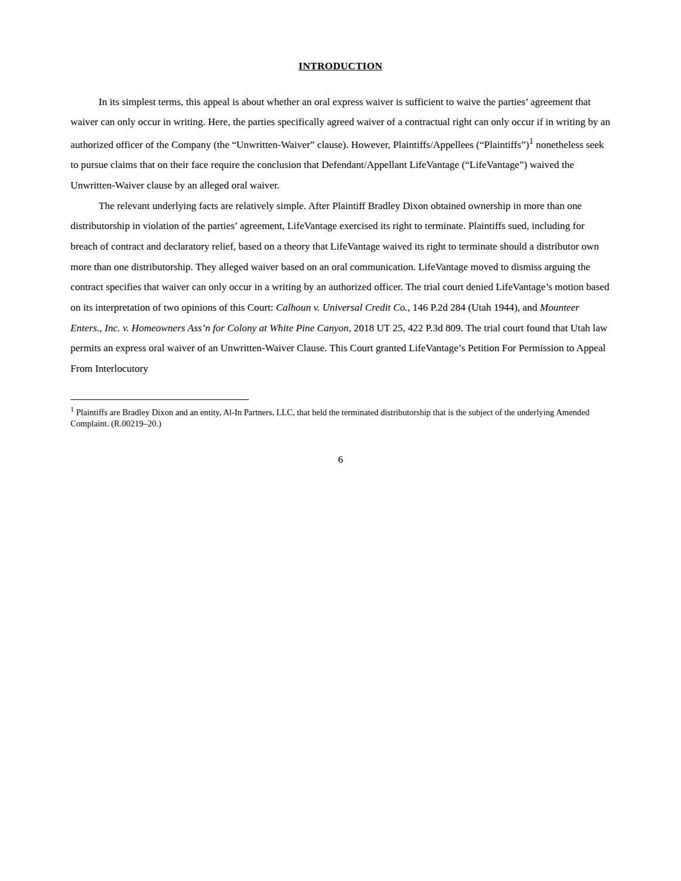INTRODUCTION
In its simplest terms, this appeal is about whether an oral express waiver is sufficient to waive the parties’ agreement that waiver can only occur in writing. Here, the parties specifically agreed waiver of a contractual right can only occur if in writing by an authorized officer of the Company (the “Unwritten-Waiver” clause). However, Plaintiffs/Appellees (“Plaintiffs”)1 nonetheless seek to pursue claims that on their face require the conclusion that Defendant/Appellant LifeVantage (“LifeVantage”) waived the Unwritten-Waiver clause by an alleged oral waiver.
The relevant underlying facts are relatively simple. After Plaintiff Bradley Dixon obtained ownership in more than one distributorship in violation of the parties’ agreement, LifeVantage exercised its right to terminate. Plaintiffs sued, including for breach of contract and declaratory relief, based on a theory that LifeVantage waived its right to terminate should a distributor own more than one distributorship. They alleged waiver based on an oral communication. LifeVantage moved to dismiss arguing the contract specifies that waiver can only occur in a writing by an authorized officer. The trial court denied LifeVantage’s motion based on its interpretation of two opinions of this Court: Calhoun v. Universal Credit Co., 146 P.2d 284 (Utah 1944), and Mounteer Enters., Inc. v. Homeowners Ass’n for Colony at White Pine Canyon, 2018 UT 25, 422 P.3d 809. The trial court found that Utah law permits an express oral waiver of an Unwritten-Waiver Clause. This Court granted LifeVantage’s Petition For Permission to Appeal From Interlocutory
1 Plaintiffs are Bradley Dixon and an entity, Al-In Partners, LLC, that held the terminated distributorship that is the subject of the underlying Amended Complaint. (R.00219–20.)
6